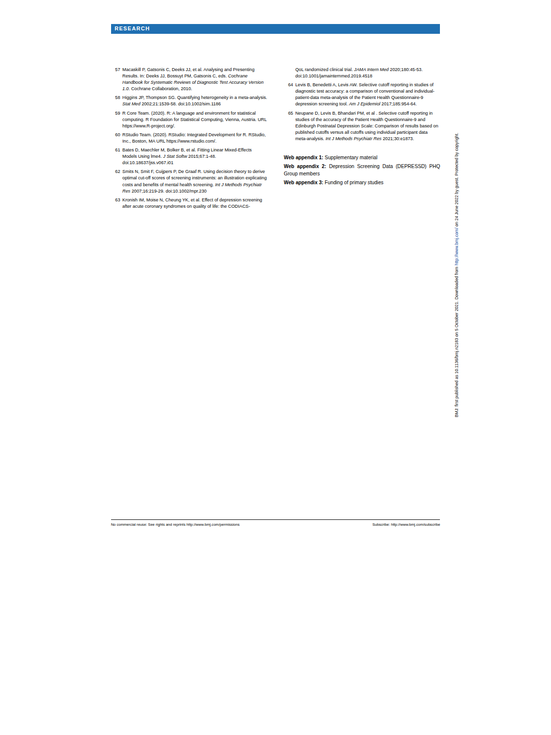Research
57 Macaskill P, Gatsonis C, Deeks JJ, et al. Analysing and Presenting Results. In: Deeks JJ, Bossuyt PM, Gatsonis C, eds. Cochrane Handbook for Systematic Reviews of Diagnostic Test Accuracy Version 1.0. Cochrane Collaboration, 2010.
58 Higgins JP, Thompson SG. Quantifying heterogeneity in a meta-analysis. Stat Med 2002;21:1539-58. doi:10.1002/sim.1186
59 R Core Team. (2020). R: A language and environment for statistical computing. R Foundation for Statistical Computing, Vienna, Austria. URL https://www.R-project.org/.
60 RStudio Team. (2020). RStudio: Integrated Development for R. RStudio, Inc., Boston, MA URL https://www.rstudio.com/.
61 Bates D, Maechler M, Bolker B, et al. Fitting Linear Mixed-Effects Models Using lme4. J Stat Softw 2015;67:1-48. doi:10.18637/jss.v067.i01
62 Smits N, Smit F, Cuijpers P, De Graaf R. Using decision theory to derive optimal cut-off scores of screening instruments: an illustration explicating costs and benefits of mental health screening. Int J Methods Psychiatr Res 2007;16:219-29. doi:10.1002/mpr.230
63 Kronish IM, Moise N, Cheung YK, et al. Effect of depression screening after acute coronary syndromes on quality of life: the CODIACS-
00 QoL randomized clinical trial. JAMA Intern Med 2020;180:45-53. doi:10.1001/jamainternmed.2019.4518
64 Levis B, Benedetti A, Levis AW. Selective cutoff reporting in studies of diagnostic test accuracy: a comparison of conventional and individual-patient-data meta-analysis of the Patient Health Questionnaire-9 depression screening tool. Am J Epidemiol 2017;185:954-64.
65 Neupane D, Levis B, Bhandari PM, et al . Selective cutoff reporting in studies of the accuracy of the Patient Health Questionnaire-9 and Edinburgh Postnatal Depression Scale: Comparison of results based on published cutoffs versus all cutoffs using individual participant data meta-analysis. Int J Methods Psychiatr Res 2021;30:e1873.
Web appendix 1: Supplementary material
Web appendix 2: Depression Screening Data (DEPRESSD) PHQ Group members
Web appendix 3: Funding of primary studies
No commercial reuse: See rights and reprints http://www.bmj.com/permissions
Subscribe: http://www.bmj.com/subscribe
BMJ: first published as 10.1136/bmj.n2183 on 5 October 2021. Downloaded from http://www.bmj.com/ on 24 June 2022 by guest. Protected by copyright.